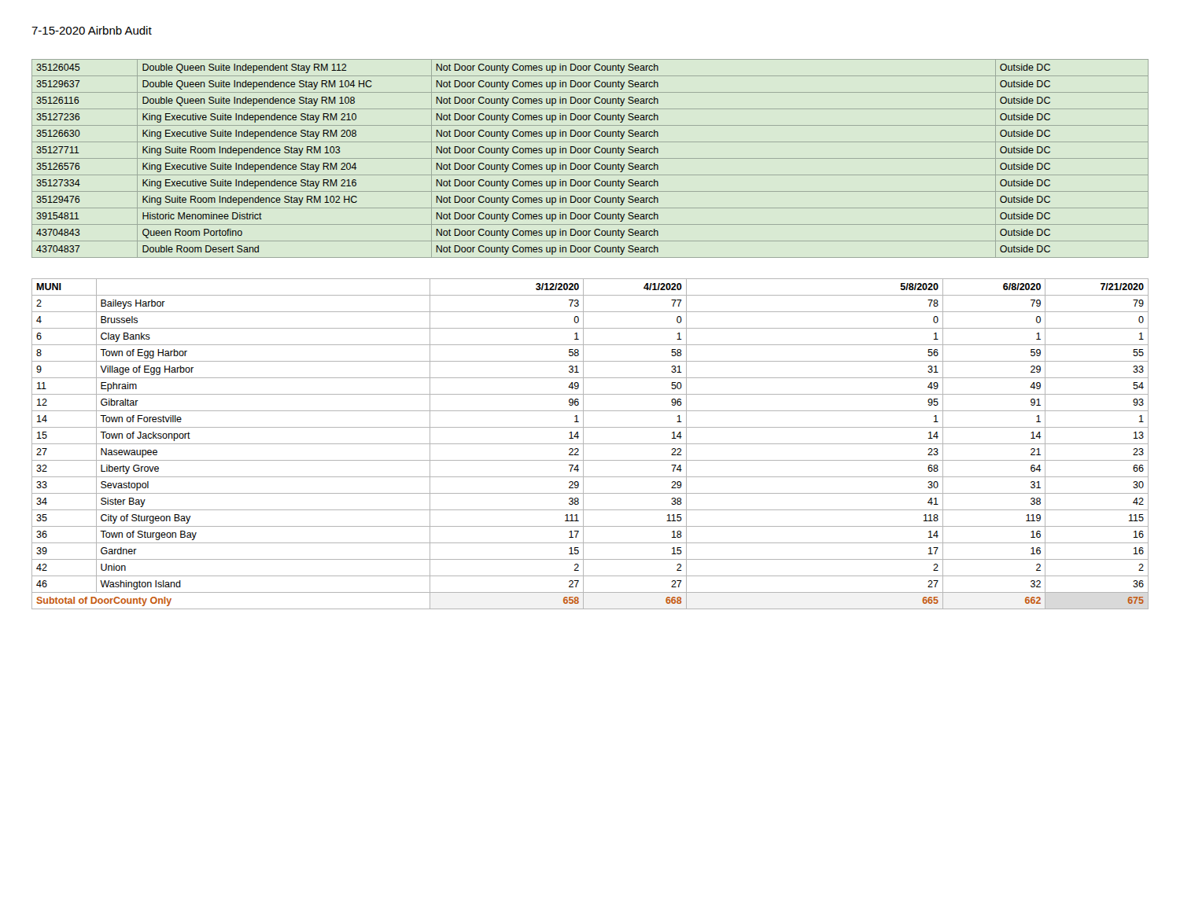7-15-2020 Airbnb Audit
| 35126045 | Double Queen Suite Independent Stay RM 112 | Not Door County Comes up in Door County Search | Outside DC |
| 35129637 | Double Queen Suite Independence Stay RM 104 HC | Not Door County Comes up in Door County Search | Outside DC |
| 35126116 | Double Queen Suite Independence Stay RM 108 | Not Door County Comes up in Door County Search | Outside DC |
| 35127236 | King Executive Suite Independence Stay RM 210 | Not Door County Comes up in Door County Search | Outside DC |
| 35126630 | King Executive Suite Independence Stay RM 208 | Not Door County Comes up in Door County Search | Outside DC |
| 35127711 | King Suite Room Independence Stay RM 103 | Not Door County Comes up in Door County Search | Outside DC |
| 35126576 | King Executive Suite Independence Stay RM 204 | Not Door County Comes up in Door County Search | Outside DC |
| 35127334 | King Executive Suite Independence Stay RM 216 | Not Door County Comes up in Door County Search | Outside DC |
| 35129476 | King Suite Room Independence Stay RM 102 HC | Not Door County Comes up in Door County Search | Outside DC |
| 39154811 | Historic Menominee District | Not Door County Comes up in Door County Search | Outside DC |
| 43704843 | Queen Room Portofino | Not Door County Comes up in Door County Search | Outside DC |
| 43704837 | Double Room Desert Sand | Not Door County Comes up in Door County Search | Outside DC |
| MUNI | | 3/12/2020 | 4/1/2020 | 5/8/2020 | 6/8/2020 | 7/21/2020 |
| --- | --- | --- | --- | --- | --- | --- |
| 2 | Baileys Harbor | 73 | 77 | 78 | 79 | 79 |
| 4 | Brussels | 0 | 0 | 0 | 0 | 0 |
| 6 | Clay Banks | 1 | 1 | 1 | 1 | 1 |
| 8 | Town of Egg Harbor | 58 | 58 | 56 | 59 | 55 |
| 9 | Village of Egg Harbor | 31 | 31 | 31 | 29 | 33 |
| 11 | Ephraim | 49 | 50 | 49 | 49 | 54 |
| 12 | Gibraltar | 96 | 96 | 95 | 91 | 93 |
| 14 | Town of Forestville | 1 | 1 | 1 | 1 | 1 |
| 15 | Town of Jacksonport | 14 | 14 | 14 | 14 | 13 |
| 27 | Nasewaupee | 22 | 22 | 23 | 21 | 23 |
| 32 | Liberty Grove | 74 | 74 | 68 | 64 | 66 |
| 33 | Sevastopol | 29 | 29 | 30 | 31 | 30 |
| 34 | Sister Bay | 38 | 38 | 41 | 38 | 42 |
| 35 | City of Sturgeon Bay | 111 | 115 | 118 | 119 | 115 |
| 36 | Town of Sturgeon Bay | 17 | 18 | 14 | 16 | 16 |
| 39 | Gardner | 15 | 15 | 17 | 16 | 16 |
| 42 | Union | 2 | 2 | 2 | 2 | 2 |
| 46 | Washington Island | 27 | 27 | 27 | 32 | 36 |
| Subtotal of DoorCounty Only | 658 | 668 | 665 | 662 | 675 |